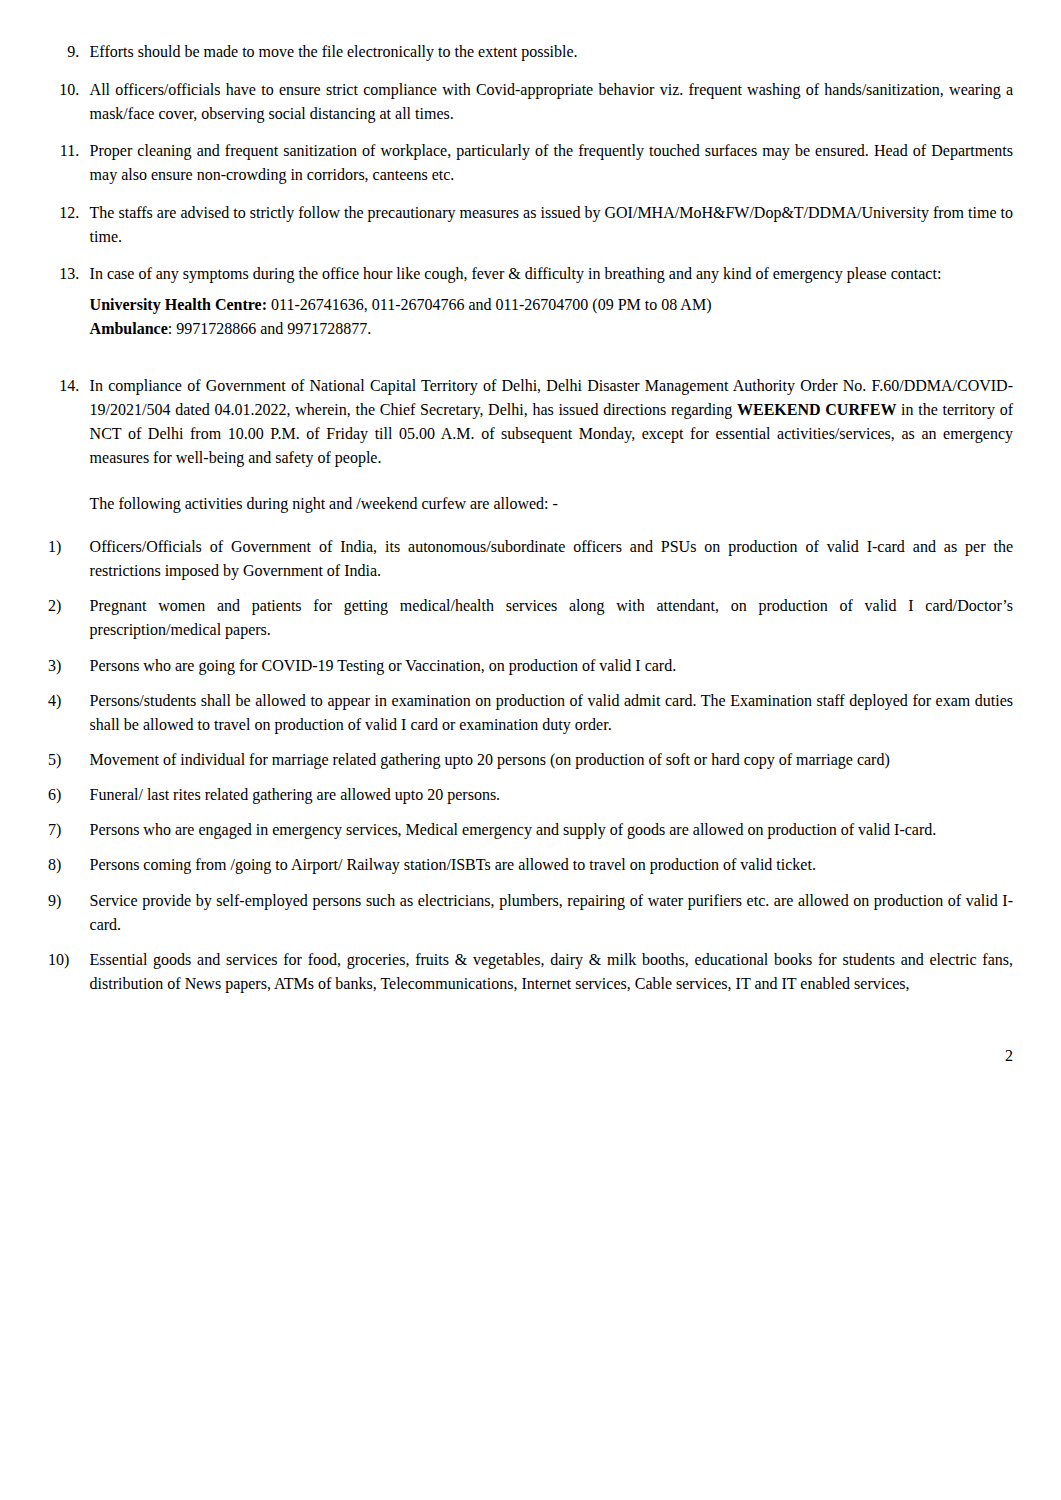Efforts should be made to move the file electronically to the extent possible.
All officers/officials have to ensure strict compliance with Covid-appropriate behavior viz. frequent washing of hands/sanitization, wearing a mask/face cover, observing social distancing at all times.
Proper cleaning and frequent sanitization of workplace, particularly of the frequently touched surfaces may be ensured. Head of Departments may also ensure non-crowding in corridors, canteens etc.
The staffs are advised to strictly follow the precautionary measures as issued by GOI/MHA/MoH&FW/Dop&T/DDMA/University from time to time.
In case of any symptoms during the office hour like cough, fever & difficulty in breathing and any kind of emergency please contact:
University Health Centre: 011-26741636, 011-26704766 and 011-26704700 (09 PM to 08 AM)
Ambulance: 9971728866 and 9971728877.
In compliance of Government of National Capital Territory of Delhi, Delhi Disaster Management Authority Order No. F.60/DDMA/COVID-19/2021/504 dated 04.01.2022, wherein, the Chief Secretary, Delhi, has issued directions regarding WEEKEND CURFEW in the territory of NCT of Delhi from 10.00 P.M. of Friday till 05.00 A.M. of subsequent Monday, except for essential activities/services, as an emergency measures for well-being and safety of people.
The following activities during night and /weekend curfew are allowed: -
Officers/Officials of Government of India, its autonomous/subordinate officers and PSUs on production of valid I-card and as per the restrictions imposed by Government of India.
Pregnant women and patients for getting medical/health services along with attendant, on production of valid I card/Doctor’s prescription/medical papers.
Persons who are going for COVID-19 Testing or Vaccination, on production of valid I card.
Persons/students shall be allowed to appear in examination on production of valid admit card. The Examination staff deployed for exam duties shall be allowed to travel on production of valid I card or examination duty order.
Movement of individual for marriage related gathering upto 20 persons (on production of soft or hard copy of marriage card)
Funeral/ last rites related gathering are allowed upto 20 persons.
Persons who are engaged in emergency services, Medical emergency and supply of goods are allowed on production of valid I-card.
Persons coming from /going to Airport/ Railway station/ISBTs are allowed to travel on production of valid ticket.
Service provide by self-employed persons such as electricians, plumbers, repairing of water purifiers etc. are allowed on production of valid I-card.
Essential goods and services for food, groceries, fruits & vegetables, dairy & milk booths, educational books for students and electric fans, distribution of News papers, ATMs of banks, Telecommunications, Internet services, Cable services, IT and IT enabled services,
2